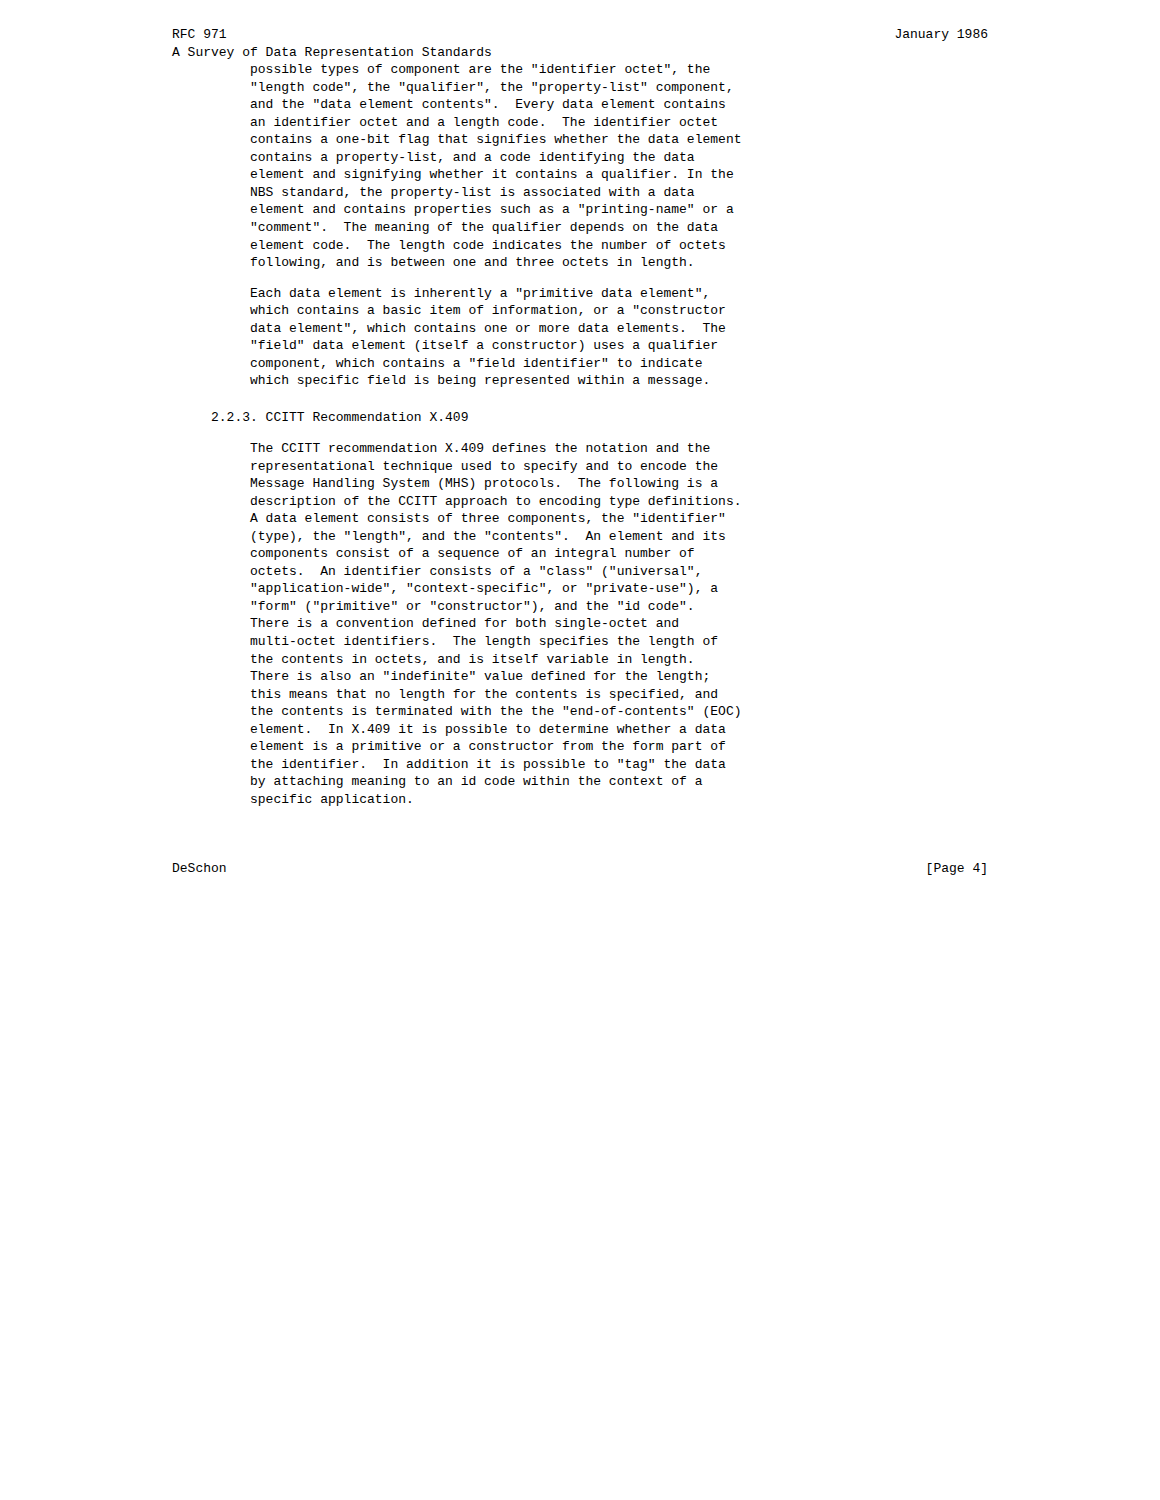RFC 971 January 1986
A Survey of Data Representation Standards
possible types of component are the "identifier octet", the "length code", the "qualifier", the "property-list" component, and the "data element contents". Every data element contains an identifier octet and a length code. The identifier octet contains a one-bit flag that signifies whether the data element contains a property-list, and a code identifying the data element and signifying whether it contains a qualifier. In the NBS standard, the property-list is associated with a data element and contains properties such as a "printing-name" or a "comment". The meaning of the qualifier depends on the data element code. The length code indicates the number of octets following, and is between one and three octets in length.
Each data element is inherently a "primitive data element", which contains a basic item of information, or a "constructor data element", which contains one or more data elements. The "field" data element (itself a constructor) uses a qualifier component, which contains a "field identifier" to indicate which specific field is being represented within a message.
2.2.3. CCITT Recommendation X.409
The CCITT recommendation X.409 defines the notation and the representational technique used to specify and to encode the Message Handling System (MHS) protocols. The following is a description of the CCITT approach to encoding type definitions. A data element consists of three components, the "identifier" (type), the "length", and the "contents". An element and its components consist of a sequence of an integral number of octets. An identifier consists of a "class" ("universal", "application-wide", "context-specific", or "private-use"), a "form" ("primitive" or "constructor"), and the "id code". There is a convention defined for both single-octet and multi-octet identifiers. The length specifies the length of the contents in octets, and is itself variable in length. There is also an "indefinite" value defined for the length; this means that no length for the contents is specified, and the contents is terminated with the the "end-of-contents" (EOC) element. In X.409 it is possible to determine whether a data element is a primitive or a constructor from the form part of the identifier. In addition it is possible to "tag" the data by attaching meaning to an id code within the context of a specific application.
DeSchon [Page 4]